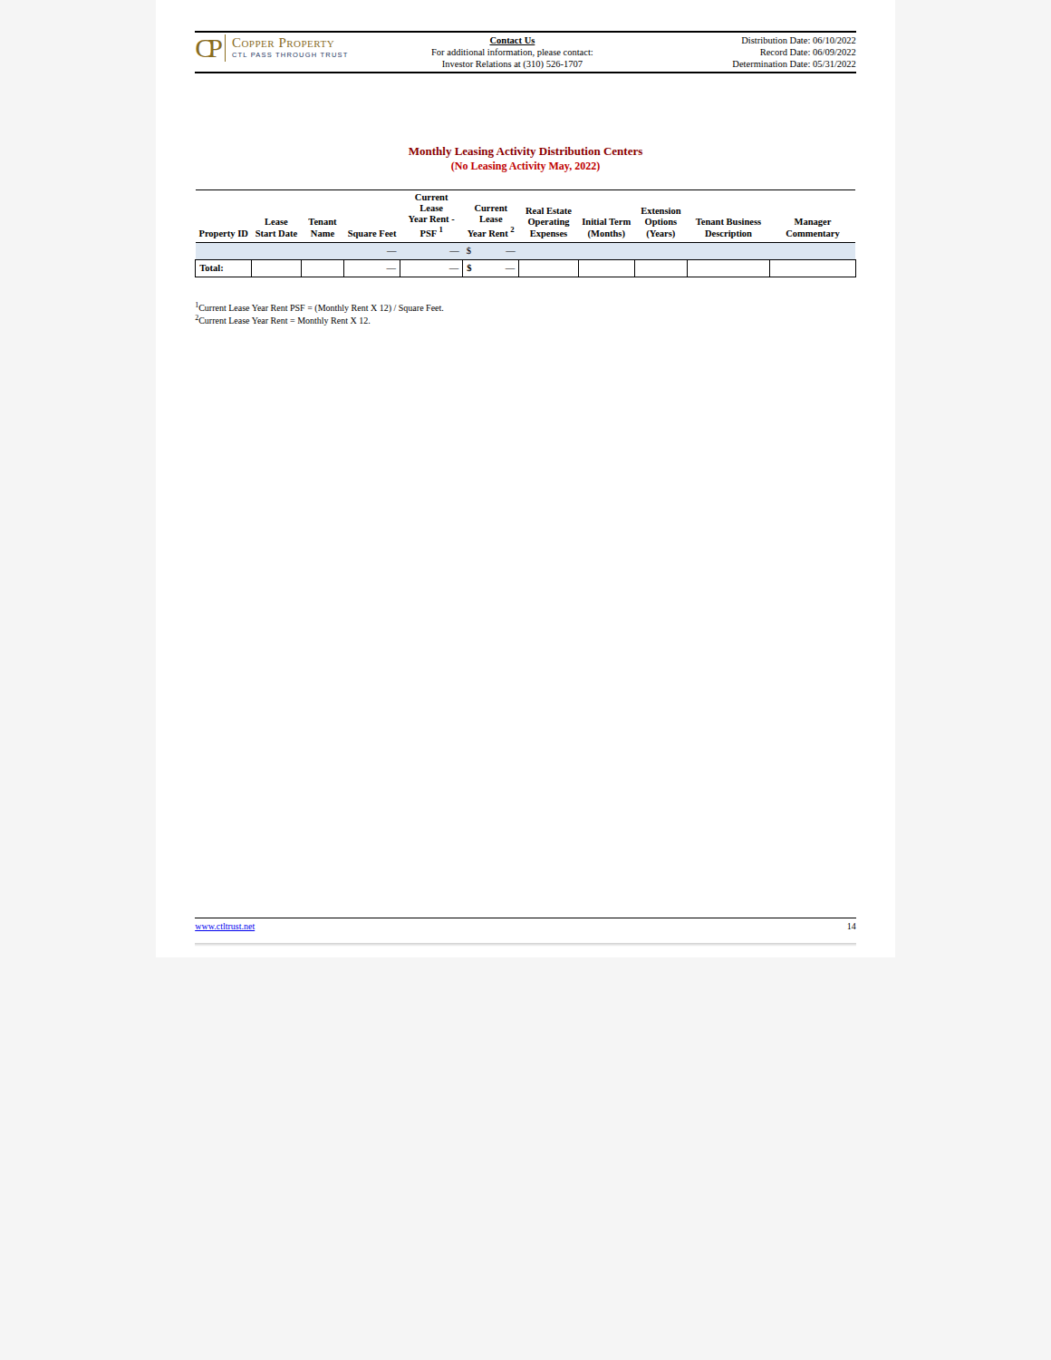CP
Copper Property
CTL PASS THROUGH TRUST
Contact Us
For additional information, please contact:
Investor Relations at (310) 526-1707
Distribution Date: 06/10/2022
Record Date: 06/09/2022
Determination Date: 05/31/2022
Monthly Leasing Activity Distribution Centers
(No Leasing Activity May, 2022)
| Property ID | Lease Start Date | Tenant Name | Square Feet | Current Lease Year Rent - PSF 1 | Current Lease Year Rent 2 | Real Estate Operating Expenses | Initial Term (Months) | Extension Options (Years) | Tenant Business Description | Manager Commentary |
| --- | --- | --- | --- | --- | --- | --- | --- | --- | --- | --- |
| | | | — | — | $ — | | | | | |
| Total: | | | — | — | $ — | | | | | |
1Current Lease Year Rent PSF = (Monthly Rent X 12) / Square Feet.
2Current Lease Year Rent = Monthly Rent X 12.
www.ctltrust.net
14